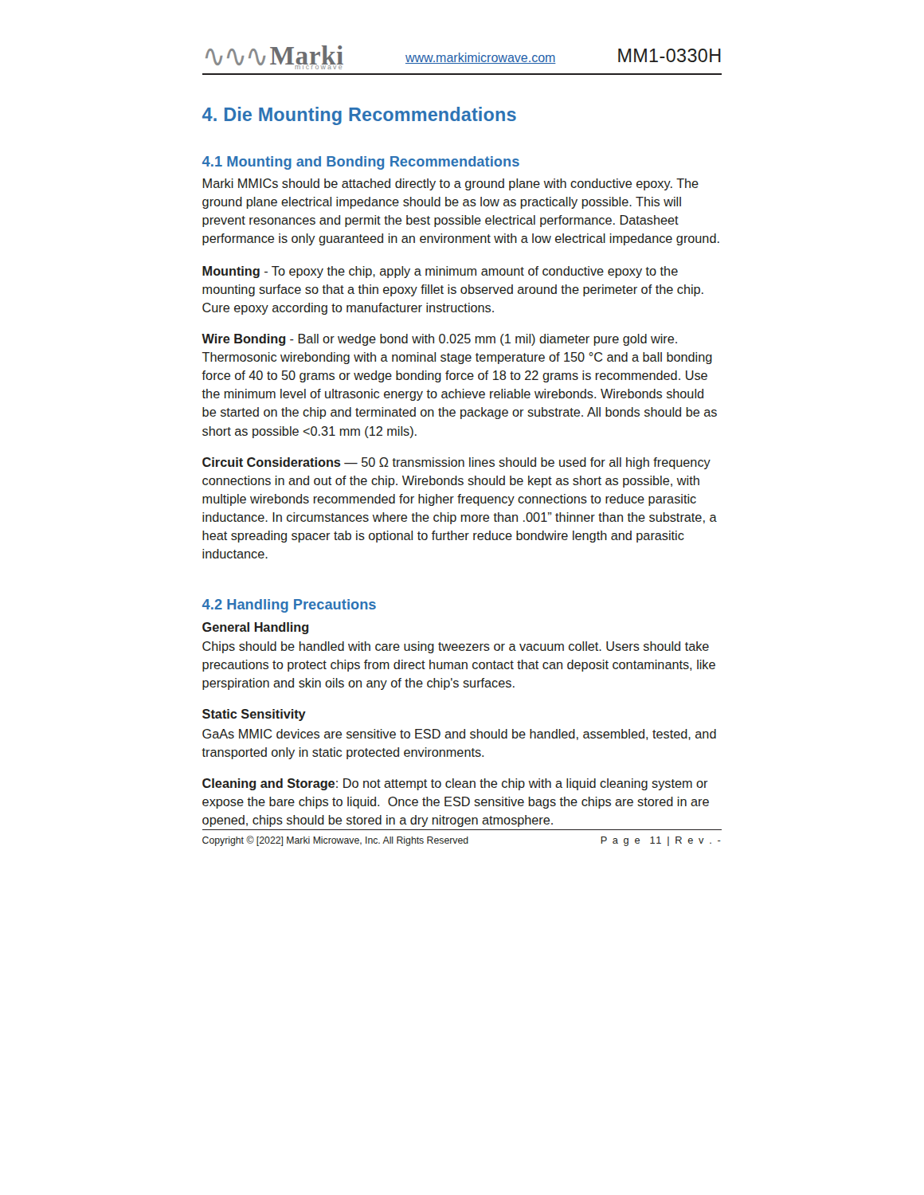∿∿∿ Marki microwave
www.markimicrowave.com
MM1-0330H
4. Die Mounting Recommendations
4.1 Mounting and Bonding Recommendations
Marki MMICs should be attached directly to a ground plane with conductive epoxy. The ground plane electrical impedance should be as low as practically possible. This will prevent resonances and permit the best possible electrical performance. Datasheet performance is only guaranteed in an environment with a low electrical impedance ground.
Mounting - To epoxy the chip, apply a minimum amount of conductive epoxy to the mounting surface so that a thin epoxy fillet is observed around the perimeter of the chip. Cure epoxy according to manufacturer instructions.
Wire Bonding - Ball or wedge bond with 0.025 mm (1 mil) diameter pure gold wire. Thermosonic wirebonding with a nominal stage temperature of 150 °C and a ball bonding force of 40 to 50 grams or wedge bonding force of 18 to 22 grams is recommended. Use the minimum level of ultrasonic energy to achieve reliable wirebonds. Wirebonds should be started on the chip and terminated on the package or substrate. All bonds should be as short as possible <0.31 mm (12 mils).
Circuit Considerations — 50 Ω transmission lines should be used for all high frequency connections in and out of the chip. Wirebonds should be kept as short as possible, with multiple wirebonds recommended for higher frequency connections to reduce parasitic inductance. In circumstances where the chip more than .001” thinner than the substrate, a heat spreading spacer tab is optional to further reduce bondwire length and parasitic inductance.
4.2 Handling Precautions
General Handling
Chips should be handled with care using tweezers or a vacuum collet. Users should take precautions to protect chips from direct human contact that can deposit contaminants, like perspiration and skin oils on any of the chip's surfaces.
Static Sensitivity
GaAs MMIC devices are sensitive to ESD and should be handled, assembled, tested, and transported only in static protected environments.
Cleaning and Storage: Do not attempt to clean the chip with a liquid cleaning system or expose the bare chips to liquid. Once the ESD sensitive bags the chips are stored in are opened, chips should be stored in a dry nitrogen atmosphere.
Copyright © [2022] Marki Microwave, Inc. All Rights Reserved
P a g e 11 | R e v . -